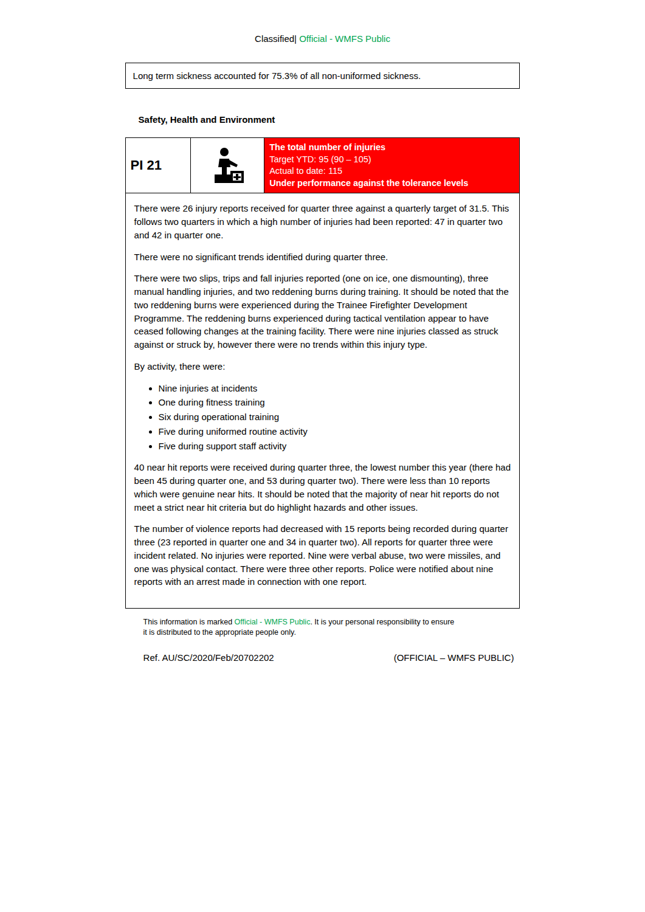Classified| Official - WMFS Public
Long term sickness accounted for 75.3% of all non-uniformed sickness.
Safety, Health and Environment
| PI 21 | | The total number of injuries Target YTD: 95 (90 – 105) Actual to date: 115 Under performance against the tolerance levels |
There were 26 injury reports received for quarter three against a quarterly target of 31.5. This follows two quarters in which a high number of injuries had been reported: 47 in quarter two and 42 in quarter one.
There were no significant trends identified during quarter three.
There were two slips, trips and fall injuries reported (one on ice, one dismounting), three manual handling injuries, and two reddening burns during training. It should be noted that the two reddening burns were experienced during the Trainee Firefighter Development Programme. The reddening burns experienced during tactical ventilation appear to have ceased following changes at the training facility. There were nine injuries classed as struck against or struck by, however there were no trends within this injury type.
By activity, there were:
Nine injuries at incidents
One during fitness training
Six during operational training
Five during uniformed routine activity
Five during support staff activity
40 near hit reports were received during quarter three, the lowest number this year (there had been 45 during quarter one, and 53 during quarter two). There were less than 10 reports which were genuine near hits. It should be noted that the majority of near hit reports do not meet a strict near hit criteria but do highlight hazards and other issues.
The number of violence reports had decreased with 15 reports being recorded during quarter three (23 reported in quarter one and 34 in quarter two). All reports for quarter three were incident related. No injuries were reported. Nine were verbal abuse, two were missiles, and one was physical contact. There were three other reports. Police were notified about nine reports with an arrest made in connection with one report.
This information is marked Official - WMFS Public. It is your personal responsibility to ensure
it is distributed to the appropriate people only.
Ref. AU/SC/2020/Feb/20702202 (OFFICIAL – WMFS PUBLIC)